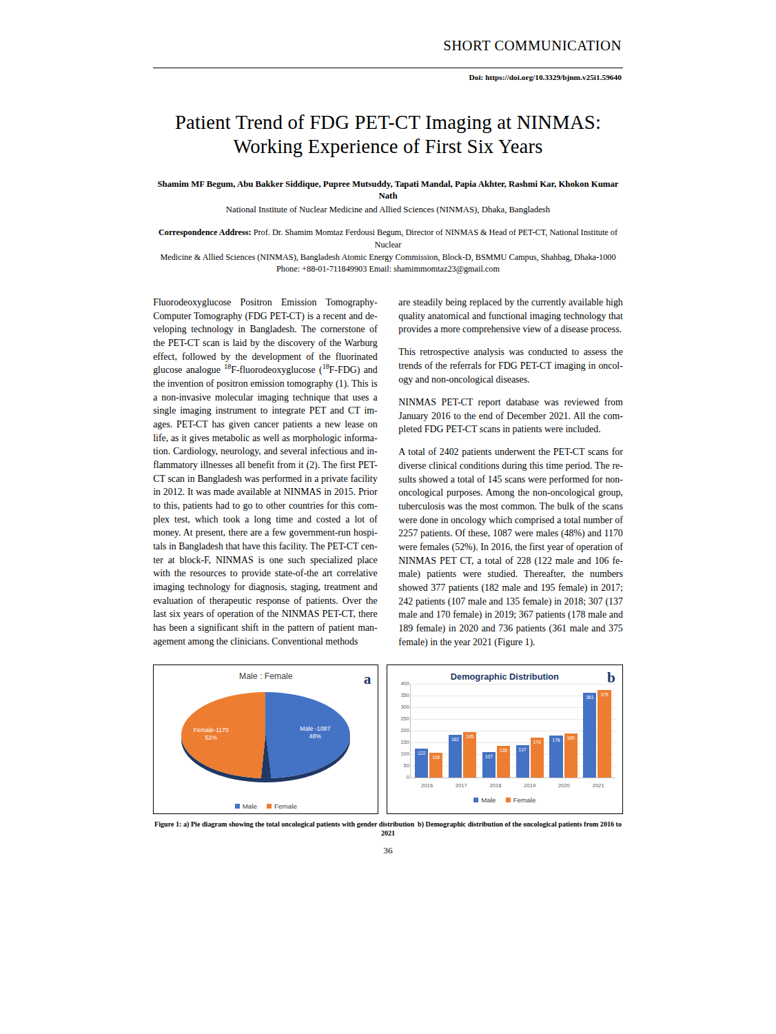Short Communication
Doi: https://doi.org/10.3329/bjnm.v25i1.59640
Patient Trend of FDG PET-CT Imaging at NINMAS:
Working Experience of First Six Years
Shamim MF Begum, Abu Bakker Siddique, Pupree Mutsuddy, Tapati Mandal, Papia Akhter, Rashmi Kar, Khokon Kumar Nath
National Institute of Nuclear Medicine and Allied Sciences (NINMAS), Dhaka, Bangladesh
Correspondence Address: Prof. Dr. Shamim Momtaz Ferdousi Begum, Director of NINMAS & Head of PET-CT, National Institute of Nuclear
Medicine & Allied Sciences (NINMAS), Bangladesh Atomic Energy Commission, Block-D, BSMMU Campus, Shahbag, Dhaka-1000
Phone: +88-01-711849903 Email: shamimmomtaz23@gmail.com
Fluorodeoxyglucose Positron Emission Tomography-Computer Tomography (FDG PET-CT) is a recent and developing technology in Bangladesh. The cornerstone of the PET-CT scan is laid by the discovery of the Warburg effect, followed by the development of the fluorinated glucose analogue 18F-fluorodeoxyglucose (18F-FDG) and the invention of positron emission tomography (1). This is a non-invasive molecular imaging technique that uses a single imaging instrument to integrate PET and CT images. PET-CT has given cancer patients a new lease on life, as it gives metabolic as well as morphologic information. Cardiology, neurology, and several infectious and inflammatory illnesses all benefit from it (2). The first PET-CT scan in Bangladesh was performed in a private facility in 2012. It was made available at NINMAS in 2015. Prior to this, patients had to go to other countries for this complex test, which took a long time and costed a lot of money. At present, there are a few government-run hospitals in Bangladesh that have this facility. The PET-CT center at block-F, NINMAS is one such specialized place with the resources to provide state-of-the art correlative imaging technology for diagnosis, staging, treatment and evaluation of therapeutic response of patients. Over the last six years of operation of the NINMAS PET-CT, there has been a significant shift in the pattern of patient management among the clinicians. Conventional methods
are steadily being replaced by the currently available high quality anatomical and functional imaging technology that provides a more comprehensive view of a disease process.
This retrospective analysis was conducted to assess the trends of the referrals for FDG PET-CT imaging in oncology and non-oncological diseases.
NINMAS PET-CT report database was reviewed from January 2016 to the end of December 2021. All the completed FDG PET-CT scans in patients were included.
A total of 2402 patients underwent the PET-CT scans for diverse clinical conditions during this time period. The results showed a total of 145 scans were performed for non-oncological purposes. Among the non-oncological group, tuberculosis was the most common. The bulk of the scans were done in oncology which comprised a total number of 2257 patients. Of these, 1087 were males (48%) and 1170 were females (52%). In 2016, the first year of operation of NINMAS PET CT, a total of 228 (122 male and 106 female) patients were studied. Thereafter, the numbers showed 377 patients (182 male and 195 female) in 2017; 242 patients (107 male and 135 female) in 2018; 307 (137 male and 170 female) in 2019; 367 patients (178 male and 189 female) in 2020 and 736 patients (361 male and 375 female) in the year 2021 (Figure 1).
a
Male : Female
Female-1170
52%
Male -1087
48%
Male Female
b
Demographic Distribution
400
350
300
250
200
150
100
50
0
122
106
182
195
107
135
137
170
178
189
361
375
2016 2017 2018 2019 2020 2021
Male Female
Figure 1: a) Pie diagram showing the total oncological patients with gender distribution b) Demographic distribution of the oncological patients from 2016 to 2021
36